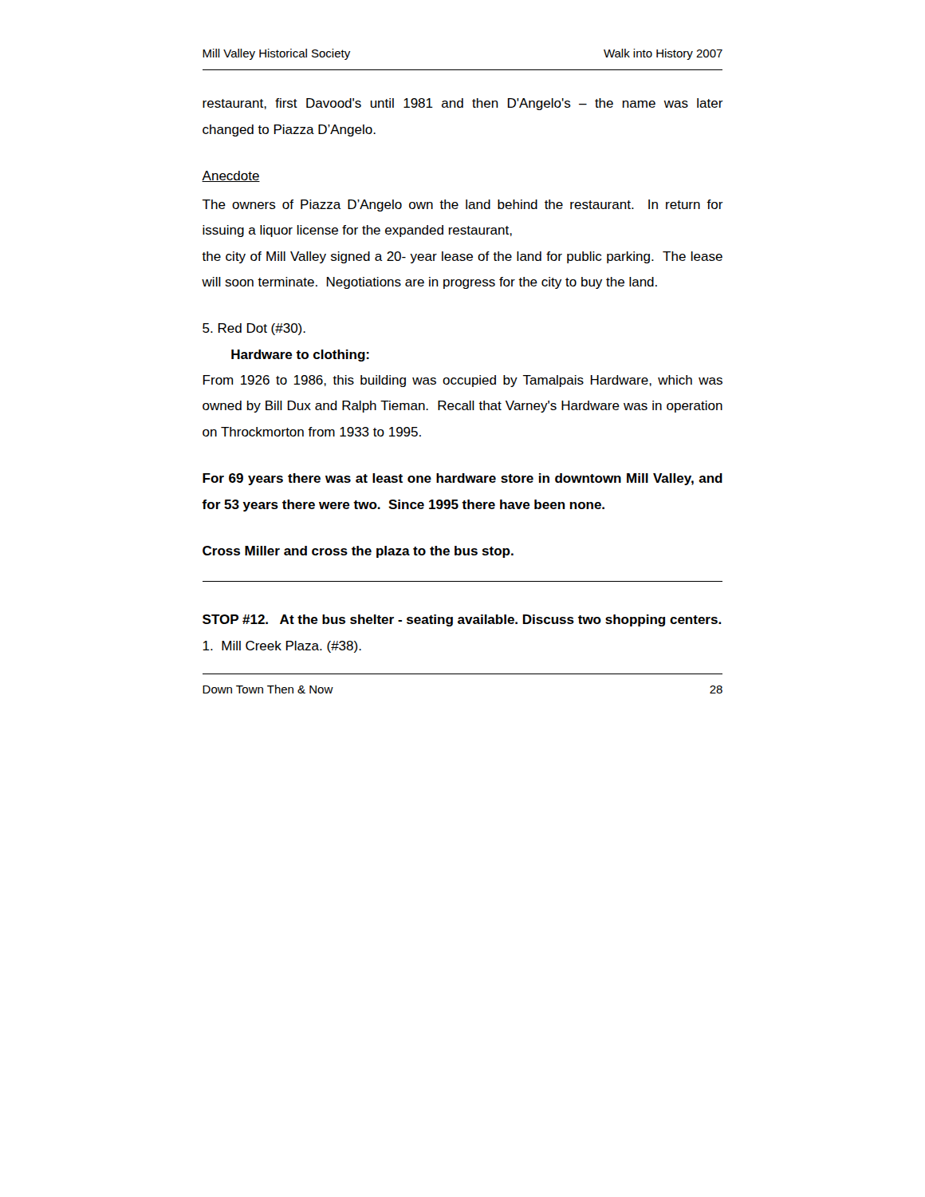Mill Valley Historical Society Walk into History 2007
restaurant, first Davood's until 1981 and then D'Angelo's – the name was later changed to Piazza D’Angelo.
Anecdote
The owners of Piazza D’Angelo own the land behind the restaurant. In return for issuing a liquor license for the expanded restaurant,
the city of Mill Valley signed a 20- year lease of the land for public parking. The lease will soon terminate. Negotiations are in progress for the city to buy the land.
5. Red Dot (#30).
Hardware to clothing:
From 1926 to 1986, this building was occupied by Tamalpais Hardware, which was owned by Bill Dux and Ralph Tieman. Recall that Varney's Hardware was in operation on Throckmorton from 1933 to 1995.
For 69 years there was at least one hardware store in downtown Mill Valley, and for 53 years there were two. Since 1995 there have been none.
Cross Miller and cross the plaza to the bus stop.
STOP #12. At the bus shelter - seating available. Discuss two shopping centers.
1. Mill Creek Plaza. (#38).
Down Town Then & Now 28